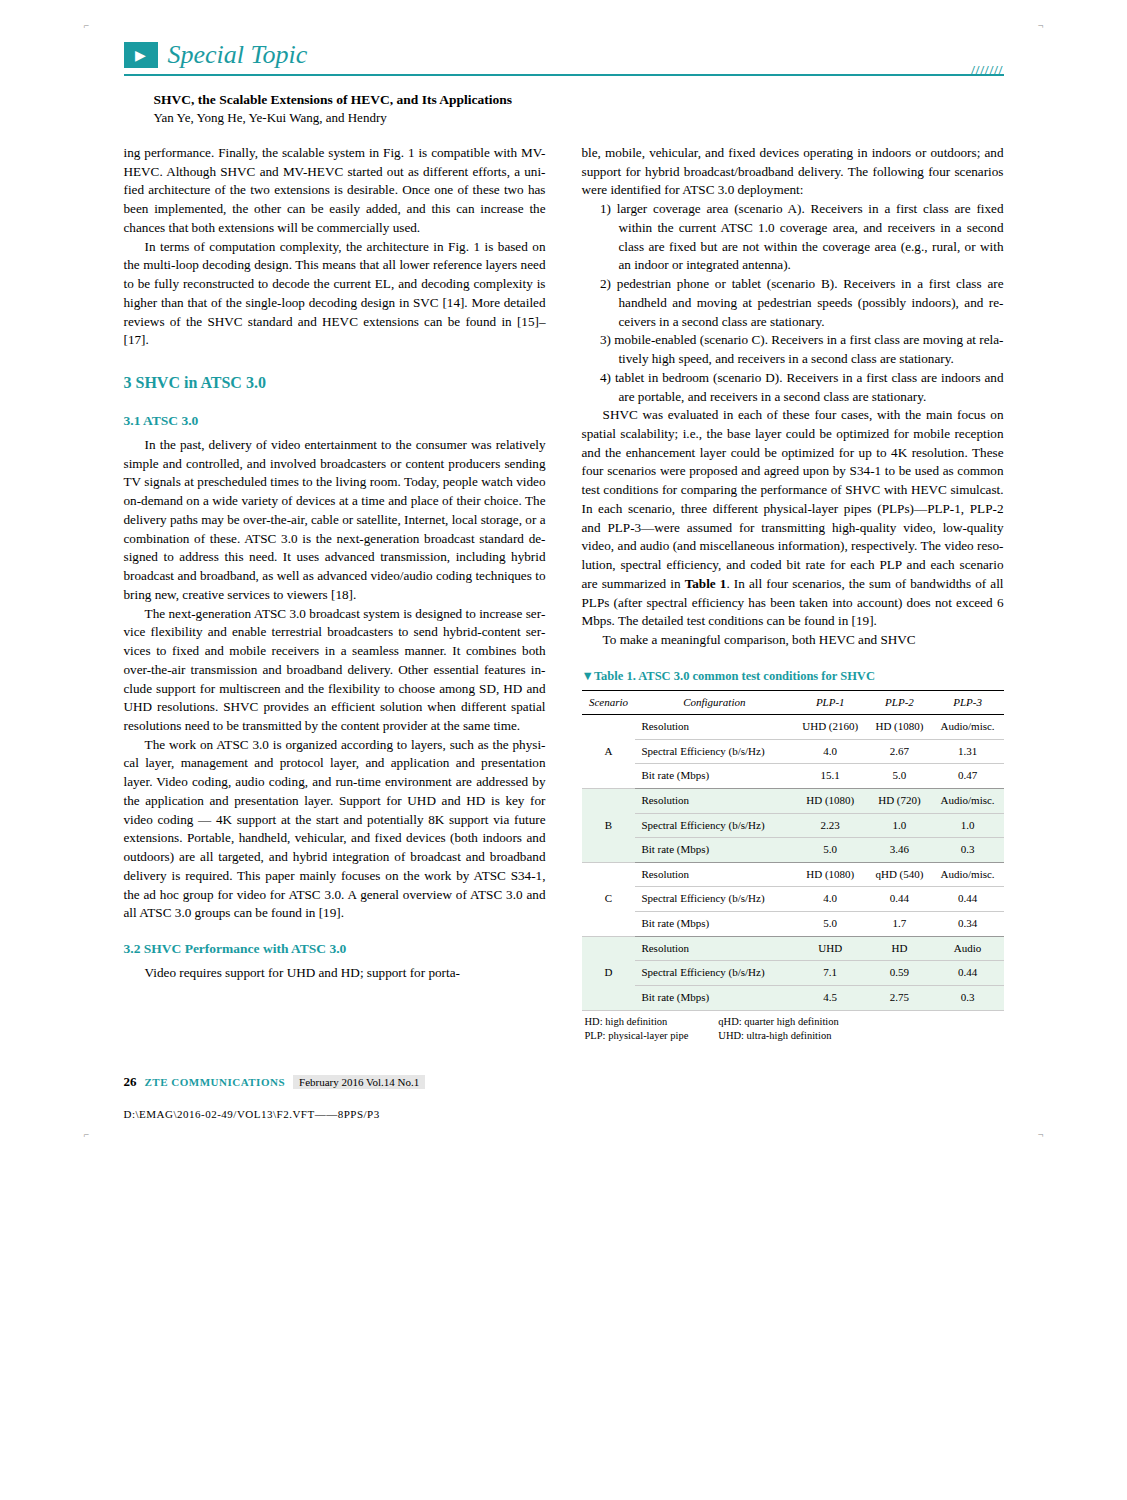⌐ ¬ ⌐ ¬
▶
Special Topic
///////
SHVC, the Scalable Extensions of HEVC, and Its Applications
Yan Ye, Yong He, Ye-Kui Wang, and Hendry
ing performance. Finally, the scalable system in Fig. 1 is compatible with MV-HEVC. Although SHVC and MV-HEVC started out as different efforts, a unified architecture of the two extensions is desirable. Once one of these two has been implemented, the other can be easily added, and this can increase the chances that both extensions will be commercially used.
In terms of computation complexity, the architecture in Fig. 1 is based on the multi-loop decoding design. This means that all lower reference layers need to be fully reconstructed to decode the current EL, and decoding complexity is higher than that of the single-loop decoding design in SVC [14]. More detailed reviews of the SHVC standard and HEVC extensions can be found in [15]–[17].
3 SHVC in ATSC 3.0
3.1 ATSC 3.0
In the past, delivery of video entertainment to the consumer was relatively simple and controlled, and involved broadcasters or content producers sending TV signals at prescheduled times to the living room. Today, people watch video on-demand on a wide variety of devices at a time and place of their choice. The delivery paths may be over-the-air, cable or satellite, Internet, local storage, or a combination of these. ATSC 3.0 is the next-generation broadcast standard designed to address this need. It uses advanced transmission, including hybrid broadcast and broadband, as well as advanced video/audio coding techniques to bring new, creative services to viewers [18].
The next-generation ATSC 3.0 broadcast system is designed to increase service flexibility and enable terrestrial broadcasters to send hybrid-content services to fixed and mobile receivers in a seamless manner. It combines both over-the-air transmission and broadband delivery. Other essential features include support for multiscreen and the flexibility to choose among SD, HD and UHD resolutions. SHVC provides an efficient solution when different spatial resolutions need to be transmitted by the content provider at the same time.
The work on ATSC 3.0 is organized according to layers, such as the physical layer, management and protocol layer, and application and presentation layer. Video coding, audio coding, and run-time environment are addressed by the application and presentation layer. Support for UHD and HD is key for video coding — 4K support at the start and potentially 8K support via future extensions. Portable, handheld, vehicular, and fixed devices (both indoors and outdoors) are all targeted, and hybrid integration of broadcast and broadband delivery is required. This paper mainly focuses on the work by ATSC S34-1, the ad hoc group for video for ATSC 3.0. A general overview of ATSC 3.0 and all ATSC 3.0 groups can be found in [19].
3.2 SHVC Performance with ATSC 3.0
Video requires support for UHD and HD; support for porta-
ble, mobile, vehicular, and fixed devices operating in indoors or outdoors; and support for hybrid broadcast/broadband delivery. The following four scenarios were identified for ATSC 3.0 deployment:
larger coverage area (scenario A). Receivers in a first class are fixed within the current ATSC 1.0 coverage area, and receivers in a second class are fixed but are not within the coverage area (e.g., rural, or with an indoor or integrated antenna).
pedestrian phone or tablet (scenario B). Receivers in a first class are handheld and moving at pedestrian speeds (possibly indoors), and receivers in a second class are stationary.
mobile-enabled (scenario C). Receivers in a first class are moving at relatively high speed, and receivers in a second class are stationary.
tablet in bedroom (scenario D). Receivers in a first class are indoors and are portable, and receivers in a second class are stationary.
SHVC was evaluated in each of these four cases, with the main focus on spatial scalability; i.e., the base layer could be optimized for mobile reception and the enhancement layer could be optimized for up to 4K resolution. These four scenarios were proposed and agreed upon by S34-1 to be used as common test conditions for comparing the performance of SHVC with HEVC simulcast. In each scenario, three different physical-layer pipes (PLPs)—PLP-1, PLP-2 and PLP-3—were assumed for transmitting high-quality video, low-quality video, and audio (and miscellaneous information), respectively. The video resolution, spectral efficiency, and coded bit rate for each PLP and each scenario are summarized in Table 1. In all four scenarios, the sum of bandwidths of all PLPs (after spectral efficiency has been taken into account) does not exceed 6 Mbps. The detailed test conditions can be found in [19].
To make a meaningful comparison, both HEVC and SHVC
▼Table 1. ATSC 3.0 common test conditions for SHVC
| Scenario | Configuration | PLP-1 | PLP-2 | PLP-3 |
| --- | --- | --- | --- | --- |
| A | Resolution | UHD (2160) | HD (1080) | Audio/misc. |
| Spectral Efficiency (b/s/Hz) | 4.0 | 2.67 | 1.31 |
| Bit rate (Mbps) | 15.1 | 5.0 | 0.47 |
| B | Resolution | HD (1080) | HD (720) | Audio/misc. |
| Spectral Efficiency (b/s/Hz) | 2.23 | 1.0 | 1.0 |
| Bit rate (Mbps) | 5.0 | 3.46 | 0.3 |
| C | Resolution | HD (1080) | qHD (540) | Audio/misc. |
| Spectral Efficiency (b/s/Hz) | 4.0 | 0.44 | 0.44 |
| Bit rate (Mbps) | 5.0 | 1.7 | 0.34 |
| D | Resolution | UHD | HD | Audio |
| Spectral Efficiency (b/s/Hz) | 7.1 | 0.59 | 0.44 |
| Bit rate (Mbps) | 4.5 | 2.75 | 0.3 |
| HD: high definition PLP: physical-layer pipe qHD: quarter high definition UHD: ultra-high definition |
26 ZTE COMMUNICATIONS February 2016 Vol.14 No.1
D:\EMAG\2016-02-49/VOL13\F2.VFT——8PPS/P3